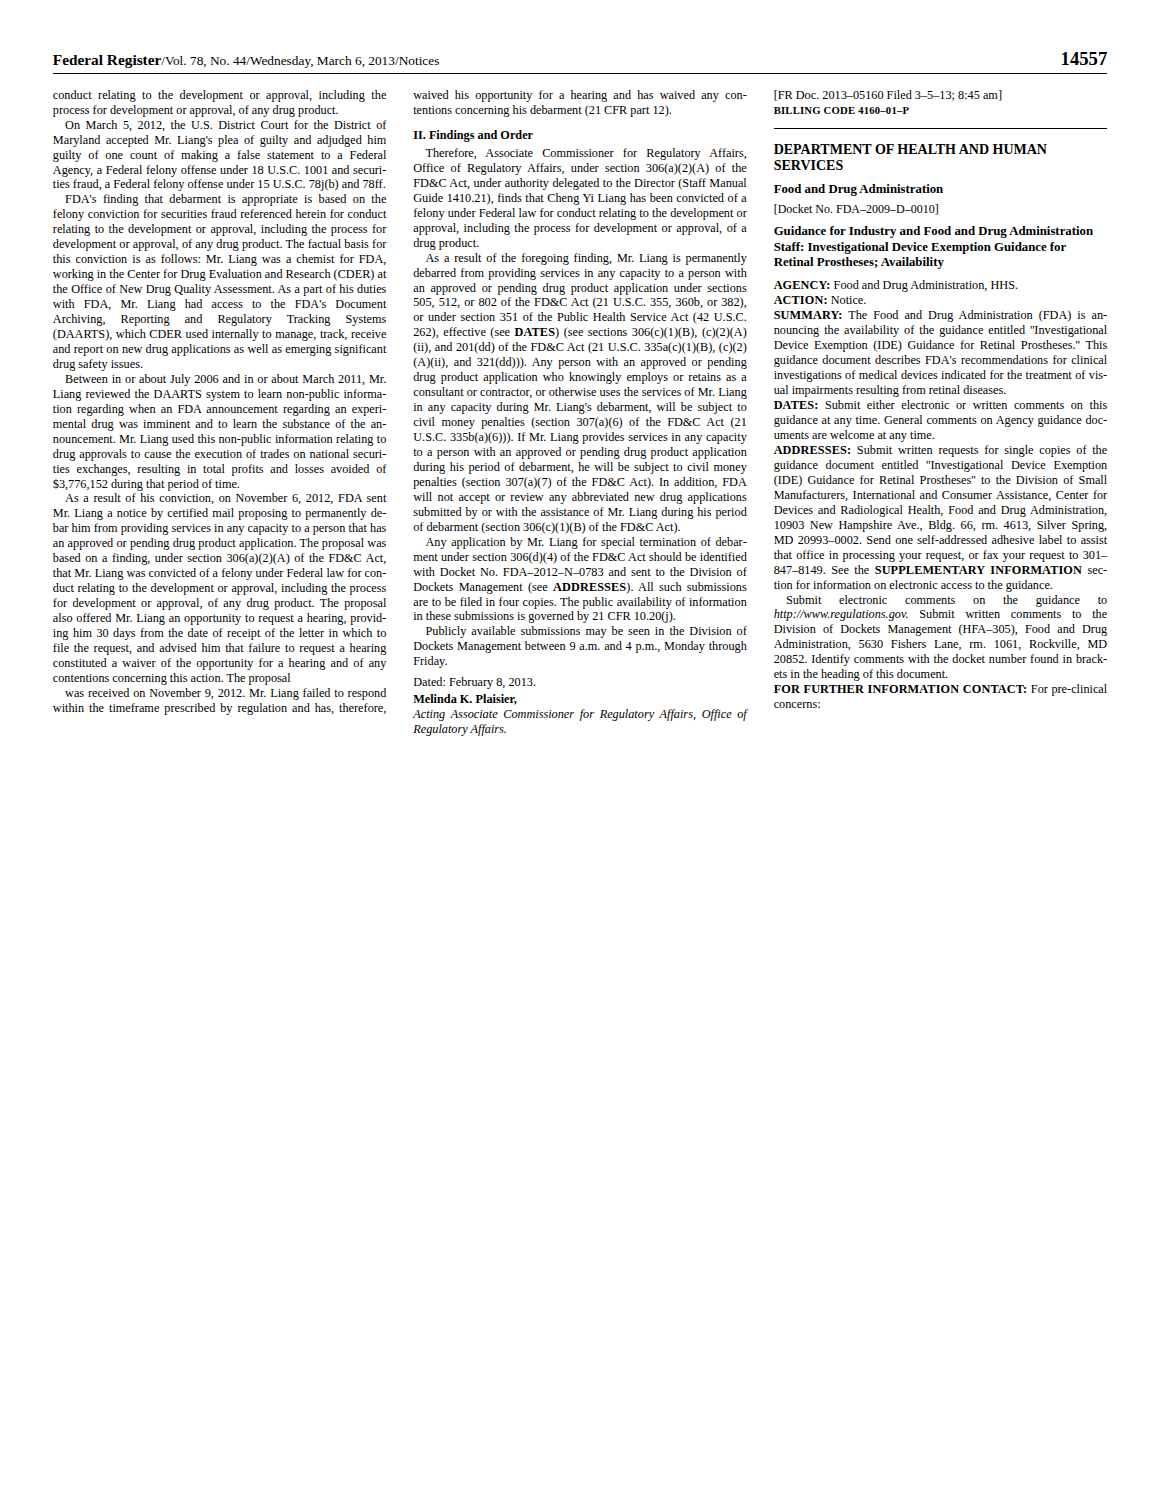Federal Register/Vol. 78, No. 44/Wednesday, March 6, 2013/Notices
14557
conduct relating to the development or approval, including the process for development or approval, of any drug product.
On March 5, 2012, the U.S. District Court for the District of Maryland accepted Mr. Liang's plea of guilty and adjudged him guilty of one count of making a false statement to a Federal Agency, a Federal felony offense under 18 U.S.C. 1001 and securities fraud, a Federal felony offense under 15 U.S.C. 78j(b) and 78ff.
FDA's finding that debarment is appropriate is based on the felony conviction for securities fraud referenced herein for conduct relating to the development or approval, including the process for development or approval, of any drug product. The factual basis for this conviction is as follows: Mr. Liang was a chemist for FDA, working in the Center for Drug Evaluation and Research (CDER) at the Office of New Drug Quality Assessment. As a part of his duties with FDA, Mr. Liang had access to the FDA's Document Archiving, Reporting and Regulatory Tracking Systems (DAARTS), which CDER used internally to manage, track, receive and report on new drug applications as well as emerging significant drug safety issues.
Between in or about July 2006 and in or about March 2011, Mr. Liang reviewed the DAARTS system to learn non-public information regarding when an FDA announcement regarding an experimental drug was imminent and to learn the substance of the announcement. Mr. Liang used this non-public information relating to drug approvals to cause the execution of trades on national securities exchanges, resulting in total profits and losses avoided of $3,776,152 during that period of time.
As a result of his conviction, on November 6, 2012, FDA sent Mr. Liang a notice by certified mail proposing to permanently debar him from providing services in any capacity to a person that has an approved or pending drug product application. The proposal was based on a finding, under section 306(a)(2)(A) of the FD&C Act, that Mr. Liang was convicted of a felony under Federal law for conduct relating to the development or approval, including the process for development or approval, of any drug product. The proposal also offered Mr. Liang an opportunity to request a hearing, providing him 30 days from the date of receipt of the letter in which to file the request, and advised him that failure to request a hearing constituted a waiver of the opportunity for a hearing and of any contentions concerning this action. The proposal
was received on November 9, 2012. Mr. Liang failed to respond within the timeframe prescribed by regulation and has, therefore, waived his opportunity for a hearing and has waived any contentions concerning his debarment (21 CFR part 12).
II. Findings and Order
Therefore, Associate Commissioner for Regulatory Affairs, Office of Regulatory Affairs, under section 306(a)(2)(A) of the FD&C Act, under authority delegated to the Director (Staff Manual Guide 1410.21), finds that Cheng Yi Liang has been convicted of a felony under Federal law for conduct relating to the development or approval, including the process for development or approval, of a drug product.
As a result of the foregoing finding, Mr. Liang is permanently debarred from providing services in any capacity to a person with an approved or pending drug product application under sections 505, 512, or 802 of the FD&C Act (21 U.S.C. 355, 360b, or 382), or under section 351 of the Public Health Service Act (42 U.S.C. 262), effective (see DATES) (see sections 306(c)(1)(B), (c)(2)(A)(ii), and 201(dd) of the FD&C Act (21 U.S.C. 335a(c)(1)(B), (c)(2)(A)(ii), and 321(dd))). Any person with an approved or pending drug product application who knowingly employs or retains as a consultant or contractor, or otherwise uses the services of Mr. Liang in any capacity during Mr. Liang's debarment, will be subject to civil money penalties (section 307(a)(6) of the FD&C Act (21 U.S.C. 335b(a)(6))). If Mr. Liang provides services in any capacity to a person with an approved or pending drug product application during his period of debarment, he will be subject to civil money penalties (section 307(a)(7) of the FD&C Act). In addition, FDA will not accept or review any abbreviated new drug applications submitted by or with the assistance of Mr. Liang during his period of debarment (section 306(c)(1)(B) of the FD&C Act).
Any application by Mr. Liang for special termination of debarment under section 306(d)(4) of the FD&C Act should be identified with Docket No. FDA–2012–N–0783 and sent to the Division of Dockets Management (see ADDRESSES). All such submissions are to be filed in four copies. The public availability of information in these submissions is governed by 21 CFR 10.20(j).
Publicly available submissions may be seen in the Division of Dockets Management between 9 a.m. and 4 p.m., Monday through Friday.
Dated: February 8, 2013.
Melinda K. Plaisier,
Acting Associate Commissioner for Regulatory Affairs, Office of Regulatory Affairs.
[FR Doc. 2013–05160 Filed 3–5–13; 8:45 am]
BILLING CODE 4160–01–P
DEPARTMENT OF HEALTH AND HUMAN SERVICES
Food and Drug Administration
[Docket No. FDA–2009–D–0010]
Guidance for Industry and Food and Drug Administration Staff: Investigational Device Exemption Guidance for Retinal Prostheses; Availability
AGENCY: Food and Drug Administration, HHS.
ACTION: Notice.
SUMMARY: The Food and Drug Administration (FDA) is announcing the availability of the guidance entitled ''Investigational Device Exemption (IDE) Guidance for Retinal Prostheses.'' This guidance document describes FDA's recommendations for clinical investigations of medical devices indicated for the treatment of visual impairments resulting from retinal diseases.
DATES: Submit either electronic or written comments on this guidance at any time. General comments on Agency guidance documents are welcome at any time.
ADDRESSES: Submit written requests for single copies of the guidance document entitled ''Investigational Device Exemption (IDE) Guidance for Retinal Prostheses'' to the Division of Small Manufacturers, International and Consumer Assistance, Center for Devices and Radiological Health, Food and Drug Administration, 10903 New Hampshire Ave., Bldg. 66, rm. 4613, Silver Spring, MD 20993–0002. Send one self-addressed adhesive label to assist that office in processing your request, or fax your request to 301–847–8149. See the SUPPLEMENTARY INFORMATION section for information on electronic access to the guidance.
Submit electronic comments on the guidance to http://www.regulations.gov. Submit written comments to the Division of Dockets Management (HFA–305), Food and Drug Administration, 5630 Fishers Lane, rm. 1061, Rockville, MD 20852. Identify comments with the docket number found in brackets in the heading of this document.
FOR FURTHER INFORMATION CONTACT: For pre-clinical concerns: